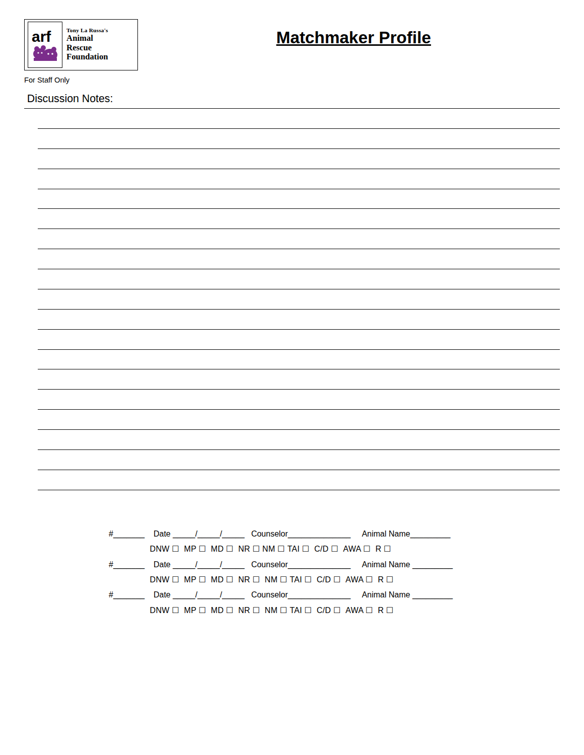arf
Tony La Russa's
Animal
Rescue
Foundation
Matchmaker Profile
For Staff Only
Discussion Notes:
#_______ Date _____/_____/_____ Counselor______________ Animal Name_________
DNW ☐ MP ☐ MD ☐ NR ☐ NM ☐ TAI ☐ C/D ☐ AWA ☐ R ☐
#_______ Date _____/_____/_____ Counselor______________ Animal Name _________
DNW ☐ MP ☐ MD ☐ NR ☐ NM ☐ TAI ☐ C/D ☐ AWA ☐ R ☐
#_______ Date _____/_____/_____ Counselor______________ Animal Name _________
DNW ☐ MP ☐ MD ☐ NR ☐ NM ☐ TAI ☐ C/D ☐ AWA ☐ R ☐